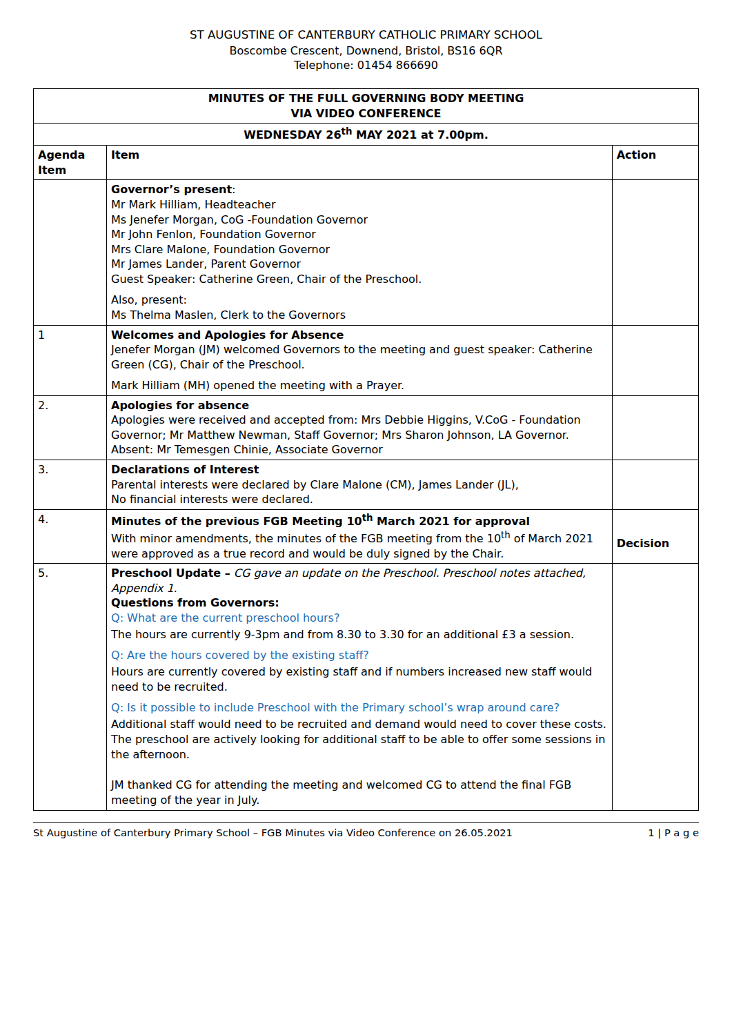ST AUGUSTINE OF CANTERBURY CATHOLIC PRIMARY SCHOOL
Boscombe Crescent, Downend, Bristol, BS16 6QR
Telephone: 01454 866690
| MINUTES OF THE FULL GOVERNING BODY MEETING VIA VIDEO CONFERENCE |
| WEDNESDAY 26 th MAY 2021 at 7.00pm. |
| Agenda Item | Item | Action |
| | Governor’s present : Mr Mark Hilliam, Headteacher Ms Jenefer Morgan, CoG -Foundation Governor Mr John Fenlon, Foundation Governor Mrs Clare Malone, Foundation Governor Mr James Lander, Parent Governor Guest Speaker: Catherine Green, Chair of the Preschool. Also, present: Ms Thelma Maslen, Clerk to the Governors | |
| 1 | Welcomes and Apologies for Absence Jenefer Morgan (JM) welcomed Governors to the meeting and guest speaker: Catherine Green (CG), Chair of the Preschool. Mark Hilliam (MH) opened the meeting with a Prayer. | |
| 2. | Apologies for absence Apologies were received and accepted from: Mrs Debbie Higgins, V.CoG - Foundation Governor; Mr Matthew Newman, Staff Governor; Mrs Sharon Johnson, LA Governor. Absent: Mr Temesgen Chinie, Associate Governor | |
| 3. | Declarations of Interest Parental interests were declared by Clare Malone (CM), James Lander (JL), No financial interests were declared. | |
| 4. | Minutes of the previous FGB Meeting 10 th March 2021 for approval With minor amendments, the minutes of the FGB meeting from the 10 th of March 2021 were approved as a true record and would be duly signed by the Chair. | Decision |
| 5. | Preschool Update – CG gave an update on the Preschool. Preschool notes attached, Appendix 1. Questions from Governors: Q: What are the current preschool hours? The hours are currently 9-3pm and from 8.30 to 3.30 for an additional £3 a session. Q: Are the hours covered by the existing staff? Hours are currently covered by existing staff and if numbers increased new staff would need to be recruited. Q: Is it possible to include Preschool with the Primary school’s wrap around care? Additional staff would need to be recruited and demand would need to cover these costs. The preschool are actively looking for additional staff to be able to offer some sessions in the afternoon. JM thanked CG for attending the meeting and welcomed CG to attend the final FGB meeting of the year in July. | |
St Augustine of Canterbury Primary School – FGB Minutes via Video Conference on 26.05.2021 1 | P a g e